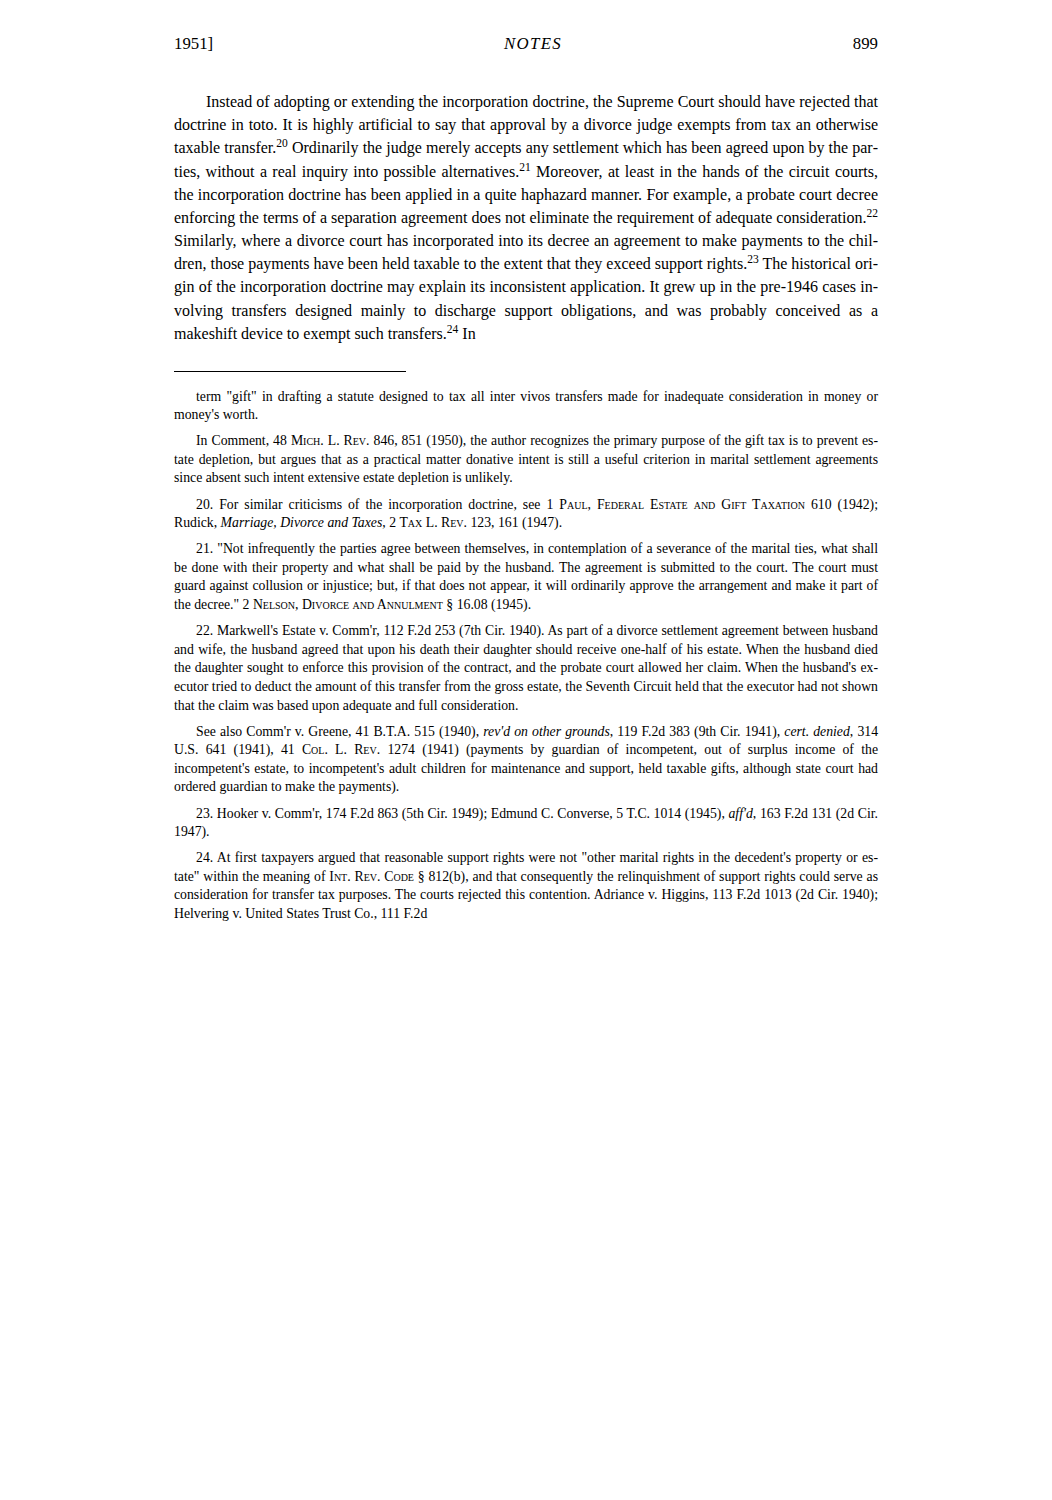1951] Notes 899
Instead of adopting or extending the incorporation doctrine, the Supreme Court should have rejected that doctrine in toto. It is highly artificial to say that approval by a divorce judge exempts from tax an otherwise taxable transfer.20 Ordinarily the judge merely accepts any settlement which has been agreed upon by the parties, without a real inquiry into possible alternatives.21 Moreover, at least in the hands of the circuit courts, the incorporation doctrine has been applied in a quite haphazard manner. For example, a probate court decree enforcing the terms of a separation agreement does not eliminate the requirement of adequate consideration.22 Similarly, where a divorce court has incorporated into its decree an agreement to make payments to the children, those payments have been held taxable to the extent that they exceed support rights.23 The historical origin of the incorporation doctrine may explain its inconsistent application. It grew up in the pre-1946 cases involving transfers designed mainly to discharge support obligations, and was probably conceived as a makeshift device to exempt such transfers.24 In
term "gift" in drafting a statute designed to tax all inter vivos transfers made for inadequate consideration in money or money's worth.
In Comment, 48 Mich. L. Rev. 846, 851 (1950), the author recognizes the primary purpose of the gift tax is to prevent estate depletion, but argues that as a practical matter donative intent is still a useful criterion in marital settlement agreements since absent such intent extensive estate depletion is unlikely.
20. For similar criticisms of the incorporation doctrine, see 1 Paul, Federal Estate and Gift Taxation 610 (1942); Rudick, Marriage, Divorce and Taxes, 2 Tax L. Rev. 123, 161 (1947).
21. "Not infrequently the parties agree between themselves, in contemplation of a severance of the marital ties, what shall be done with their property and what shall be paid by the husband. The agreement is submitted to the court. The court must guard against collusion or injustice; but, if that does not appear, it will ordinarily approve the arrangement and make it part of the decree." 2 Nelson, Divorce and Annulment § 16.08 (1945).
22. Markwell's Estate v. Comm'r, 112 F.2d 253 (7th Cir. 1940). As part of a divorce settlement agreement between husband and wife, the husband agreed that upon his death their daughter should receive one-half of his estate. When the husband died the daughter sought to enforce this provision of the contract, and the probate court allowed her claim. When the husband's executor tried to deduct the amount of this transfer from the gross estate, the Seventh Circuit held that the executor had not shown that the claim was based upon adequate and full consideration.
See also Comm'r v. Greene, 41 B.T.A. 515 (1940), rev'd on other grounds, 119 F.2d 383 (9th Cir. 1941), cert. denied, 314 U.S. 641 (1941), 41 Col. L. Rev. 1274 (1941) (payments by guardian of incompetent, out of surplus income of the incompetent's estate, to incompetent's adult children for maintenance and support, held taxable gifts, although state court had ordered guardian to make the payments).
23. Hooker v. Comm'r, 174 F.2d 863 (5th Cir. 1949); Edmund C. Converse, 5 T.C. 1014 (1945), aff'd, 163 F.2d 131 (2d Cir. 1947).
24. At first taxpayers argued that reasonable support rights were not "other marital rights in the decedent's property or estate" within the meaning of Int. Rev. Code § 812(b), and that consequently the relinquishment of support rights could serve as consideration for transfer tax purposes. The courts rejected this contention. Adriance v. Higgins, 113 F.2d 1013 (2d Cir. 1940); Helvering v. United States Trust Co., 111 F.2d